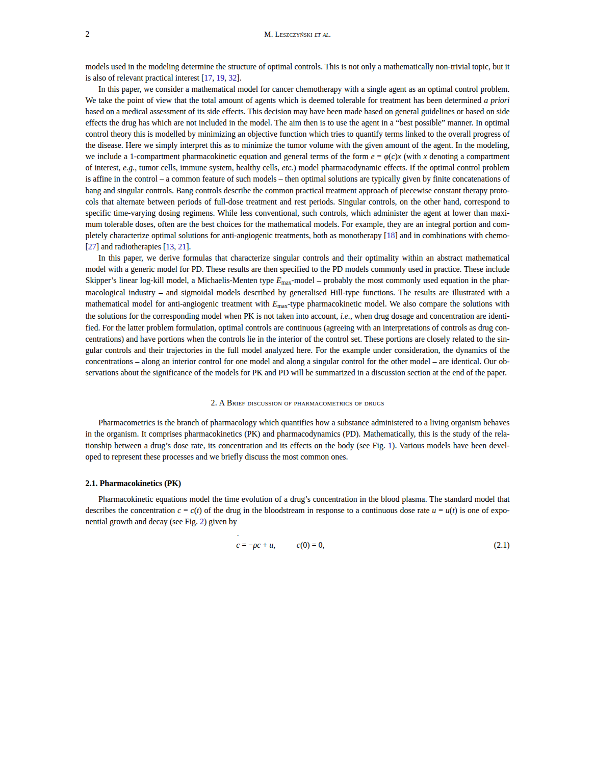2 M. Leszczyński et al. 2
models used in the modeling determine the structure of optimal controls. This is not only a mathematically non-trivial topic, but it is also of relevant practical interest [17, 19, 32].
In this paper, we consider a mathematical model for cancer chemotherapy with a single agent as an optimal control problem. We take the point of view that the total amount of agents which is deemed tolerable for treatment has been determined a priori based on a medical assessment of its side effects. This decision may have been made based on general guidelines or based on side effects the drug has which are not included in the model. The aim then is to use the agent in a “best possible” manner. In optimal control theory this is modelled by minimizing an objective function which tries to quantify terms linked to the overall progress of the disease. Here we simply interpret this as to minimize the tumor volume with the given amount of the agent. In the modeling, we include a 1-compartment pharmacokinetic equation and general terms of the form e = φ(c)x (with x denoting a compartment of interest, e.g., tumor cells, immune system, healthy cells, etc.) model pharmacodynamic effects. If the optimal control problem is affine in the control – a common feature of such models – then optimal solutions are typically given by finite concatenations of bang and singular controls. Bang controls describe the common practical treatment approach of piecewise constant therapy protocols that alternate between periods of full-dose treatment and rest periods. Singular controls, on the other hand, correspond to specific time-varying dosing regimens. While less conventional, such controls, which administer the agent at lower than maximum tolerable doses, often are the best choices for the mathematical models. For example, they are an integral portion and completely characterize optimal solutions for anti-angiogenic treatments, both as monotherapy [18] and in combinations with chemo- [27] and radiotherapies [13, 21].
In this paper, we derive formulas that characterize singular controls and their optimality within an abstract mathematical model with a generic model for PD. These results are then specified to the PD models commonly used in practice. These include Skipper’s linear log-kill model, a Michaelis-Menten type Emax-model – probably the most commonly used equation in the pharmacological industry – and sigmoidal models described by generalised Hill-type functions. The results are illustrated with a mathematical model for anti-angiogenic treatment with Emax-type pharmacokinetic model. We also compare the solutions with the solutions for the corresponding model when PK is not taken into account, i.e., when drug dosage and concentration are identified. For the latter problem formulation, optimal controls are continuous (agreeing with an interpretations of controls as drug concentrations) and have portions when the controls lie in the interior of the control set. These portions are closely related to the singular controls and their trajectories in the full model analyzed here. For the example under consideration, the dynamics of the concentrations – along an interior control for one model and along a singular control for the other model – are identical. Our observations about the significance of the models for PK and PD will be summarized in a discussion section at the end of the paper.
2. A Brief discussion of pharmacometrics of drugs
Pharmacometrics is the branch of pharmacology which quantifies how a substance administered to a living organism behaves in the organism. It comprises pharmacokinetics (PK) and pharmacodynamics (PD). Mathematically, this is the study of the relationship between a drug’s dose rate, its concentration and its effects on the body (see Fig. 1). Various models have been developed to represent these processes and we briefly discuss the most common ones.
2.1. Pharmacokinetics (PK)
Pharmacokinetic equations model the time evolution of a drug’s concentration in the blood plasma. The standard model that describes the concentration c = c(t) of the drug in the bloodstream in response to a continuous dose rate u = u(t) is one of exponential growth and decay (see Fig. 2) given by
c = −ρc + u, c(0) = 0,
(2.1)